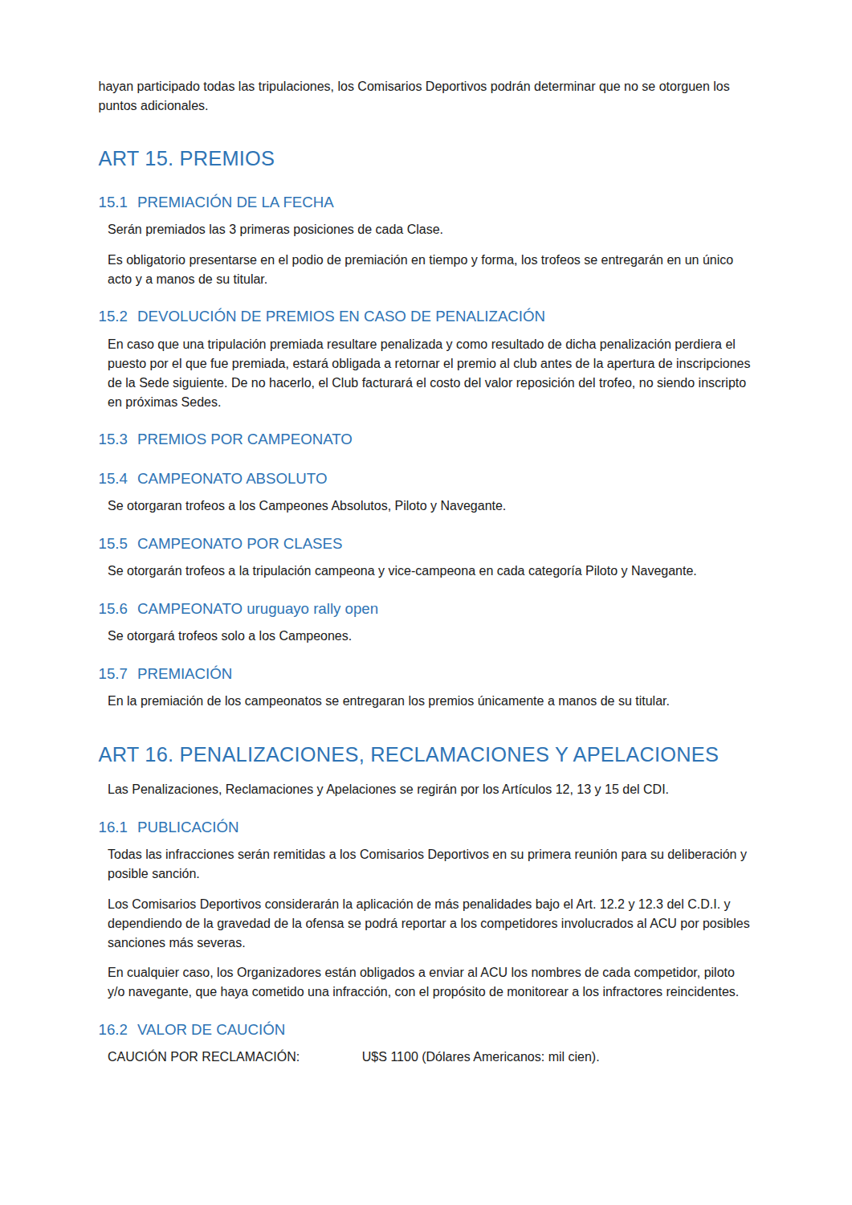hayan participado todas las tripulaciones, los Comisarios Deportivos podrán determinar que no se otorguen los puntos adicionales.
ART 15. PREMIOS
15.1 PREMIACIÓN DE LA FECHA
Serán premiados las 3 primeras posiciones de cada Clase.
Es obligatorio presentarse en el podio de premiación en tiempo y forma, los trofeos se entregarán en un único acto y a manos de su titular.
15.2 DEVOLUCIÓN DE PREMIOS EN CASO DE PENALIZACIÓN
En caso que una tripulación premiada resultare penalizada y como resultado de dicha penalización perdiera el puesto por el que fue premiada, estará obligada a retornar el premio al club antes de la apertura de inscripciones de la Sede siguiente. De no hacerlo, el Club facturará el costo del valor reposición del trofeo, no siendo inscripto en próximas Sedes.
15.3 PREMIOS POR CAMPEONATO
15.4 CAMPEONATO ABSOLUTO
Se otorgaran trofeos a los Campeones Absolutos, Piloto y Navegante.
15.5 CAMPEONATO POR CLASES
Se otorgarán trofeos a la tripulación campeona y vice-campeona en cada categoría Piloto y Navegante.
15.6 CAMPEONATO uruguayo rally open
Se otorgará trofeos solo a los Campeones.
15.7 PREMIACIÓN
En la premiación de los campeonatos se entregaran los premios únicamente a manos de su titular.
ART 16. PENALIZACIONES, RECLAMACIONES Y APELACIONES
Las Penalizaciones, Reclamaciones y Apelaciones se regirán por los Artículos 12, 13 y 15 del CDI.
16.1 PUBLICACIÓN
Todas las infracciones serán remitidas a los Comisarios Deportivos en su primera reunión para su deliberación y posible sanción.
Los Comisarios Deportivos considerarán la aplicación de más penalidades bajo el Art. 12.2 y 12.3 del C.D.I. y dependiendo de la gravedad de la ofensa se podrá reportar a los competidores involucrados al ACU por posibles sanciones más severas.
En cualquier caso, los Organizadores están obligados a enviar al ACU los nombres de cada competidor, piloto y/o navegante, que haya cometido una infracción, con el propósito de monitorear a los infractores reincidentes.
16.2 VALOR DE CAUCIÓN
CAUCIÓN POR RECLAMACIÓN:
U$S 1100 (Dólares Americanos: mil cien).